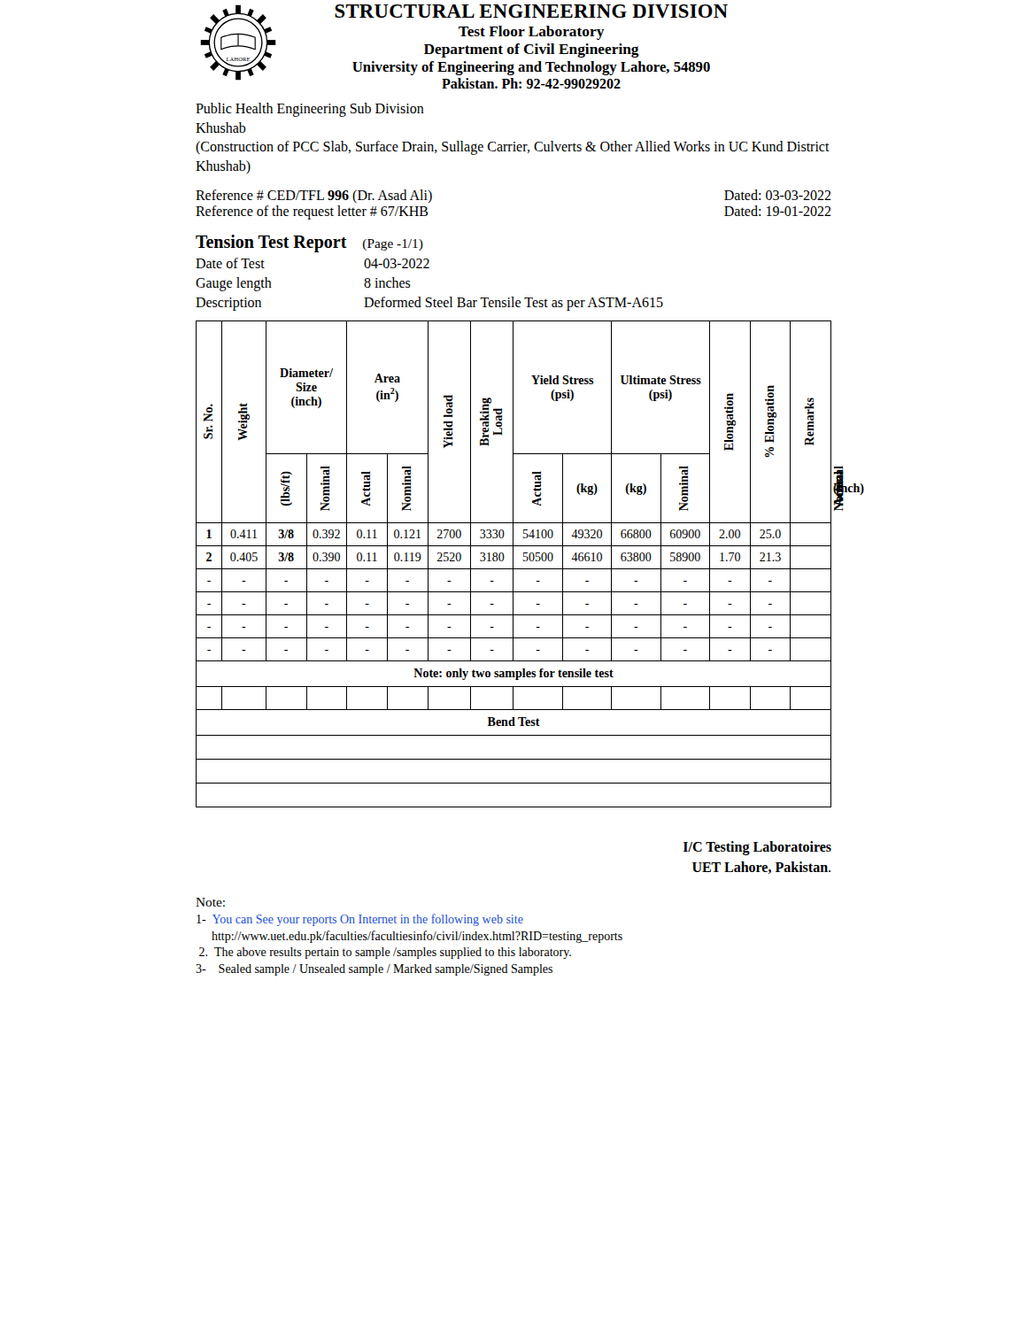LAHORE
STRUCTURAL ENGINEERING DIVISION
Test Floor Laboratory
Department of Civil Engineering
University of Engineering and Technology Lahore, 54890
Pakistan. Ph: 92-42-99029202
Public Health Engineering Sub Division
Khushab
(Construction of PCC Slab, Surface Drain, Sullage Carrier, Culverts & Other Allied Works in UC Kund District Khushab)
Reference # CED/TFL 996 (Dr. Asad Ali)
Dated: 03-03-2022
Reference of the request letter # 67/KHB
Dated: 19-01-2022
Tension Test Report (Page -1/1)
Date of Test
04-03-2022
Gauge length
8 inches
Description
Deformed Steel Bar Tensile Test as per ASTM-A615
| Sr. No. | Weight | Diameter/ Size (inch) | Area (in 2 ) | Yield load | Breaking Load | Yield Stress (psi) | Ultimate Stress (psi) | Elongation | % Elongation | Remarks |
| --- | --- | --- | --- | --- | --- | --- | --- | --- | --- | --- |
| (lbs/ft) | Nominal | Actual | Nominal | Actual | (kg) | (kg) | Nominal | Actual | Nominal | Actual | (inch) |
| 1 | 0.411 | 3/8 | 0.392 | 0.11 | 0.121 | 2700 | 3330 | 54100 | 49320 | 66800 | 60900 | 2.00 | 25.0 | |
| 2 | 0.405 | 3/8 | 0.390 | 0.11 | 0.119 | 2520 | 3180 | 50500 | 46610 | 63800 | 58900 | 1.70 | 21.3 | |
| - | - | - | - | - | - | - | - | - | - | - | - | - | - | |
| - | - | - | - | - | - | - | - | - | - | - | - | - | - | |
| - | - | - | - | - | - | - | - | - | - | - | - | - | - | |
| - | - | - | - | - | - | - | - | - | - | - | - | - | - | |
| Note: only two samples for tensile test |
| Bend Test |
I/C Testing Laboratoires
UET Lahore, Pakistan.
Note:
1- You can See your reports On Internet in the following web site
http://www.uet.edu.pk/faculties/facultiesinfo/civil/index.html?RID=testing_reports
2. The above results pertain to sample /samples supplied to this laboratory.
3- Sealed sample / Unsealed sample / Marked sample/Signed Samples